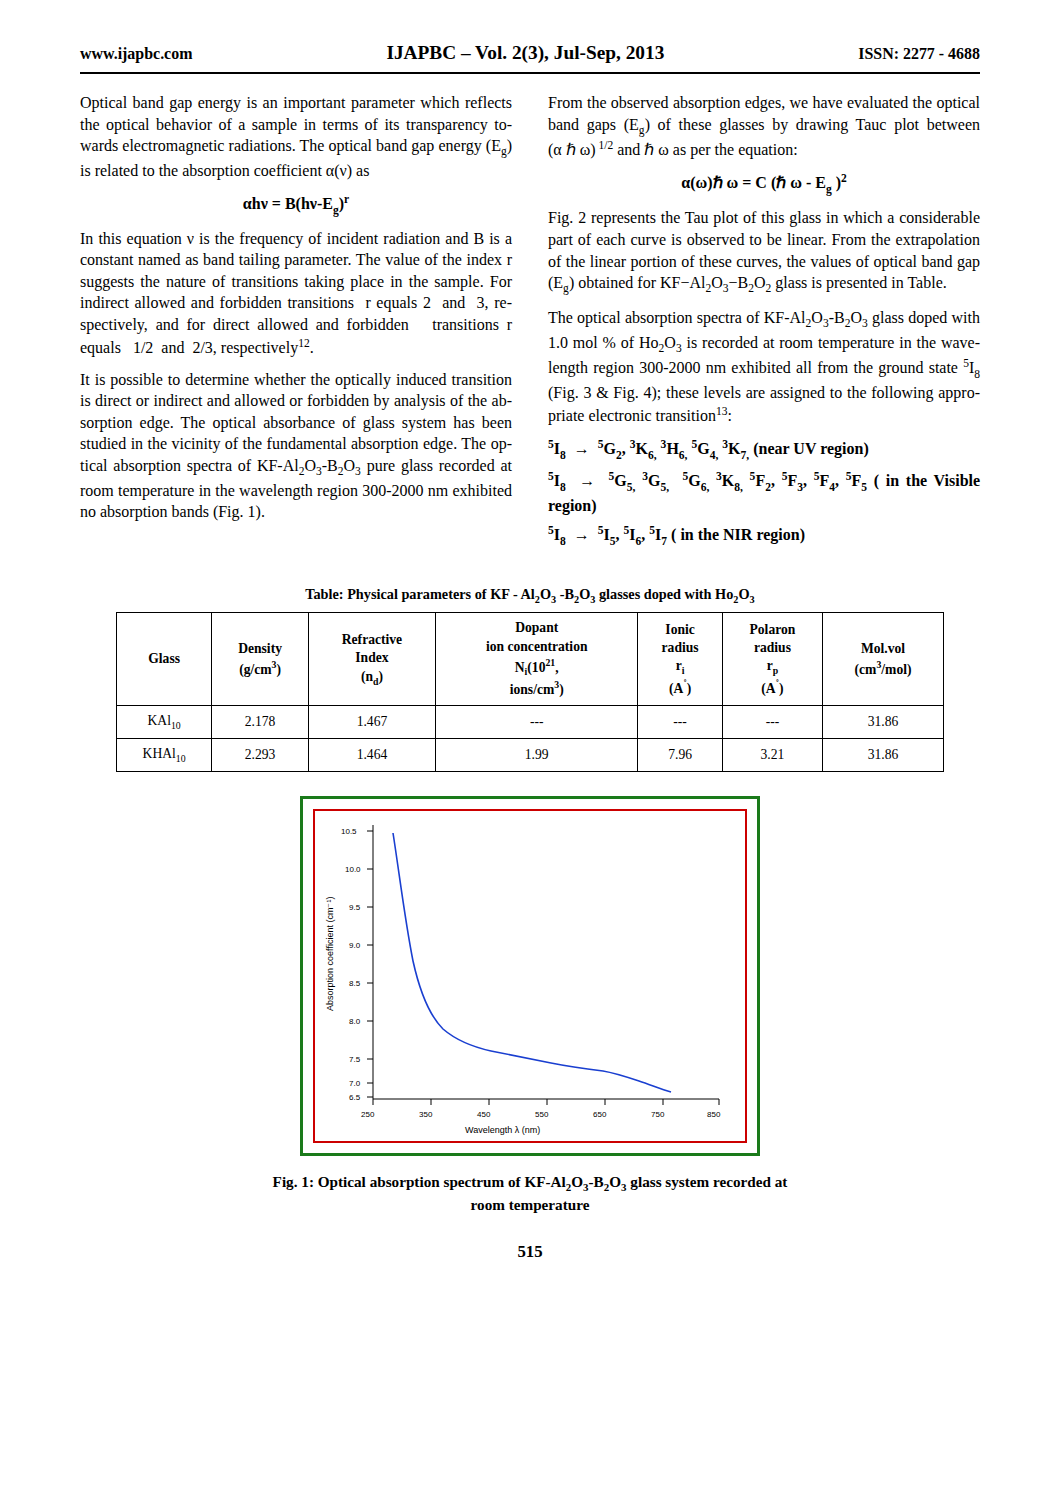www.ijapbc.com IJAPBC – Vol. 2(3), Jul-Sep, 2013 ISSN: 2277 - 4688
Optical band gap energy is an important parameter which reflects the optical behavior of a sample in terms of its transparency towards electromagnetic radiations. The optical band gap energy (Eg) is related to the absorption coefficient α(ν) as
αhν = B(hν-Eg)r
In this equation ν is the frequency of incident radiation and B is a constant named as band tailing parameter. The value of the index r suggests the nature of transitions taking place in the sample. For indirect allowed and forbidden transitions r equals 2 and 3, respectively, and for direct allowed and forbidden transitions r equals 1/2 and 2/3, respectively12.
It is possible to determine whether the optically induced transition is direct or indirect and allowed or forbidden by analysis of the absorption edge. The optical absorbance of glass system has been studied in the vicinity of the fundamental absorption edge. The optical absorption spectra of KF-Al2O3-B2O3 pure glass recorded at room temperature in the wavelength region 300-2000 nm exhibited no absorption bands (Fig. 1).
From the observed absorption edges, we have evaluated the optical band gaps (Eg) of these glasses by drawing Tauc plot between (α ℏ ω) 1/2 and ℏ ω as per the equation:
α(ω)ℏ ω = C (ℏ ω - Eg )2
Fig. 2 represents the Tau plot of this glass in which a considerable part of each curve is observed to be linear. From the extrapolation of the linear portion of these curves, the values of optical band gap (Eg) obtained for KF−Al2O3−B2O2 glass is presented in Table.
The optical absorption spectra of KF-Al2O3-B2O3 glass doped with 1.0 mol % of Ho2O3 is recorded at room temperature in the wavelength region 300-2000 nm exhibited all from the ground state 5I8 (Fig. 3 & Fig. 4); these levels are assigned to the following appropriate electronic transition13:
5I8 → 5G2, 3K6, 3H6, 5G4, 3K7, (near UV region)
5I8 → 5G5, 3G5, 5G6, 3K8, 5F2, 5F3, 5F4, 5F5 ( in the Visible region)
5I8 → 5I5, 5I6, 5I7 ( in the NIR region)
Table: Physical parameters of KF - Al 2 O 3 -B 2 O 3 glasses doped with Ho 2 O 3
| Glass | Density (g/cm 3 ) | Refractive Index (n d ) | Dopant ion concentration N i (10 21 , ions/cm 3 ) | Ionic radius r i (A ˚ ) | Polaron radius r p (A ˚ ) | Mol.vol (cm 3 /mol) |
| --- | --- | --- | --- | --- | --- | --- |
| KAl 10 | 2.178 | 1.467 | --- | --- | --- | 31.86 |
| KHAl 10 | 2.293 | 1.464 | 1.99 | 7.96 | 3.21 | 31.86 |
10.5 10.0 9.5 9.0 8.5 8.0 7.5 7.0 6.5 250 350 450 550 650 750 850 Wavelength λ (nm) Absorption coefficient (cm⁻¹)
Fig. 1: Optical absorption spectrum of KF-Al2O3-B2O3 glass system recorded at
room temperature
515